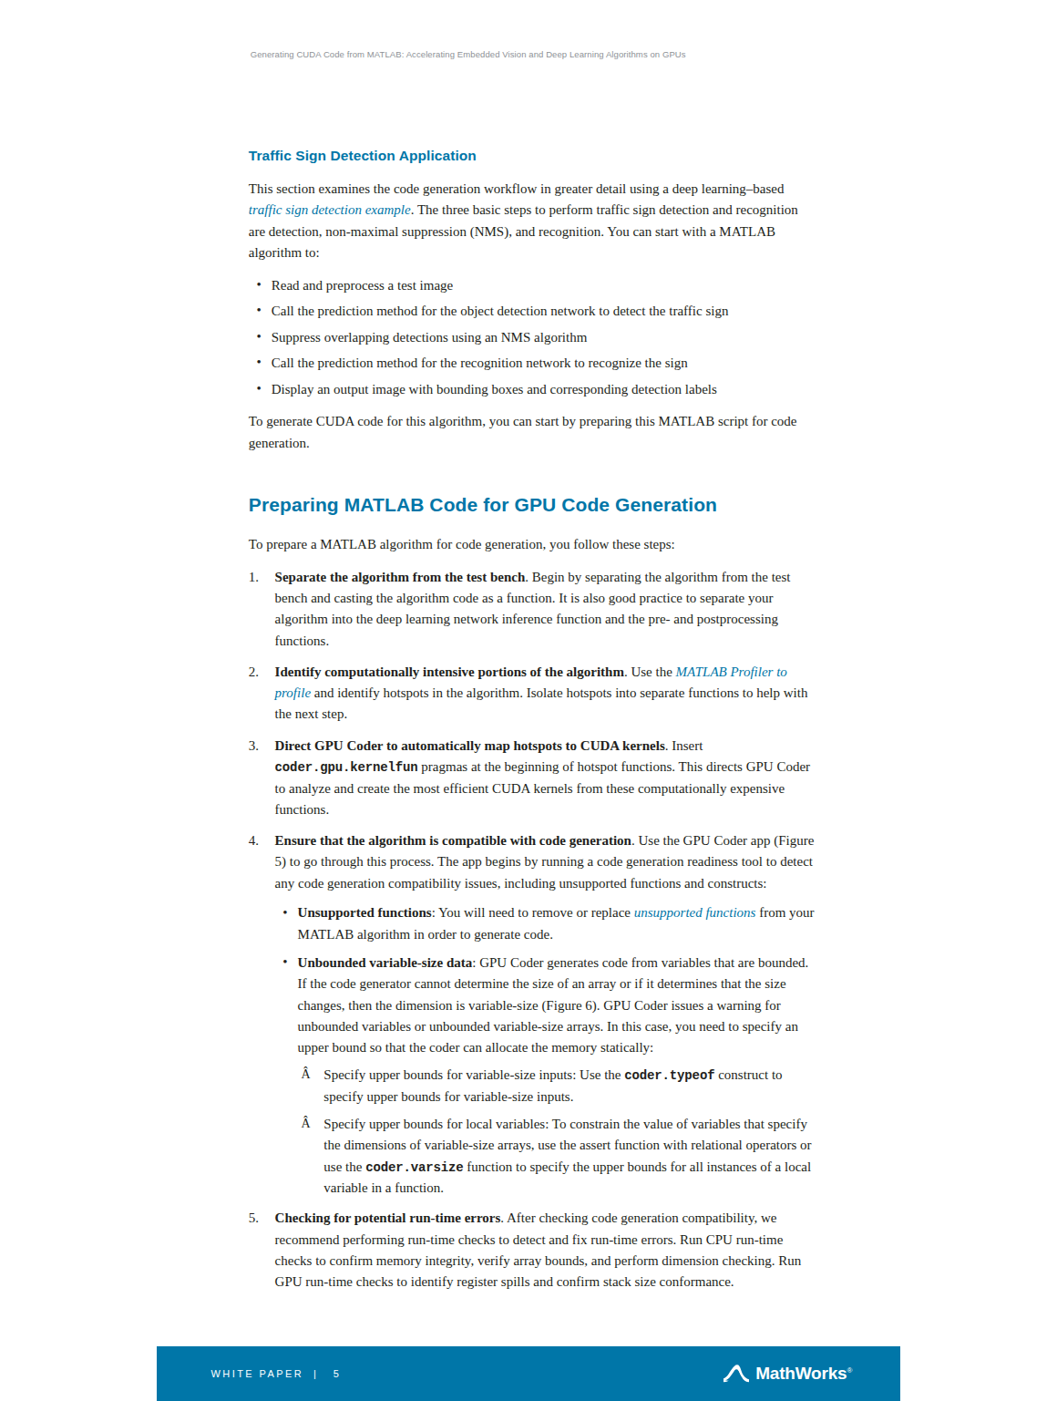Generating CUDA Code from MATLAB: Accelerating Embedded Vision and Deep Learning Algorithms on GPUs
Traffic Sign Detection Application
This section examines the code generation workflow in greater detail using a deep learning–based traffic sign detection example. The three basic steps to perform traffic sign detection and recognition are detection, non-maximal suppression (NMS), and recognition. You can start with a MATLAB algorithm to:
Read and preprocess a test image
Call the prediction method for the object detection network to detect the traffic sign
Suppress overlapping detections using an NMS algorithm
Call the prediction method for the recognition network to recognize the sign
Display an output image with bounding boxes and corresponding detection labels
To generate CUDA code for this algorithm, you can start by preparing this MATLAB script for code generation.
Preparing MATLAB Code for GPU Code Generation
To prepare a MATLAB algorithm for code generation, you follow these steps:
Separate the algorithm from the test bench. Begin by separating the algorithm from the test bench and casting the algorithm code as a function. It is also good practice to separate your algorithm into the deep learning network inference function and the pre- and postprocessing functions.
Identify computationally intensive portions of the algorithm. Use the MATLAB Profiler to profile and identify hotspots in the algorithm. Isolate hotspots into separate functions to help with the next step.
Direct GPU Coder to automatically map hotspots to CUDA kernels. Insert coder.gpu.kernelfun pragmas at the beginning of hotspot functions. This directs GPU Coder to analyze and create the most efficient CUDA kernels from these computationally expensive functions.
Ensure that the algorithm is compatible with code generation. Use the GPU Coder app (Figure 5) to go through this process. The app begins by running a code generation readiness tool to detect any code generation compatibility issues, including unsupported functions and constructs:
Unsupported functions: You will need to remove or replace unsupported functions from your MATLAB algorithm in order to generate code.
Unbounded variable-size data: GPU Coder generates code from variables that are bounded. If the code generator cannot determine the size of an array or if it determines that the size changes, then the dimension is variable-size (Figure 6). GPU Coder issues a warning for unbounded variables or unbounded variable-size arrays. In this case, you need to specify an upper bound so that the coder can allocate the memory statically:
Specify upper bounds for variable-size inputs: Use the coder.typeof construct to specify upper bounds for variable-size inputs.
Specify upper bounds for local variables: To constrain the value of variables that specify the dimensions of variable-size arrays, use the assert function with relational operators or use the coder.varsize function to specify the upper bounds for all instances of a local variable in a function.
Checking for potential run-time errors. After checking code generation compatibility, we recommend performing run-time checks to detect and fix run-time errors. Run CPU run-time checks to confirm memory integrity, verify array bounds, and perform dimension checking. Run GPU run-time checks to identify register spills and confirm stack size conformance.
WHITE PAPER | 5
MathWorks®